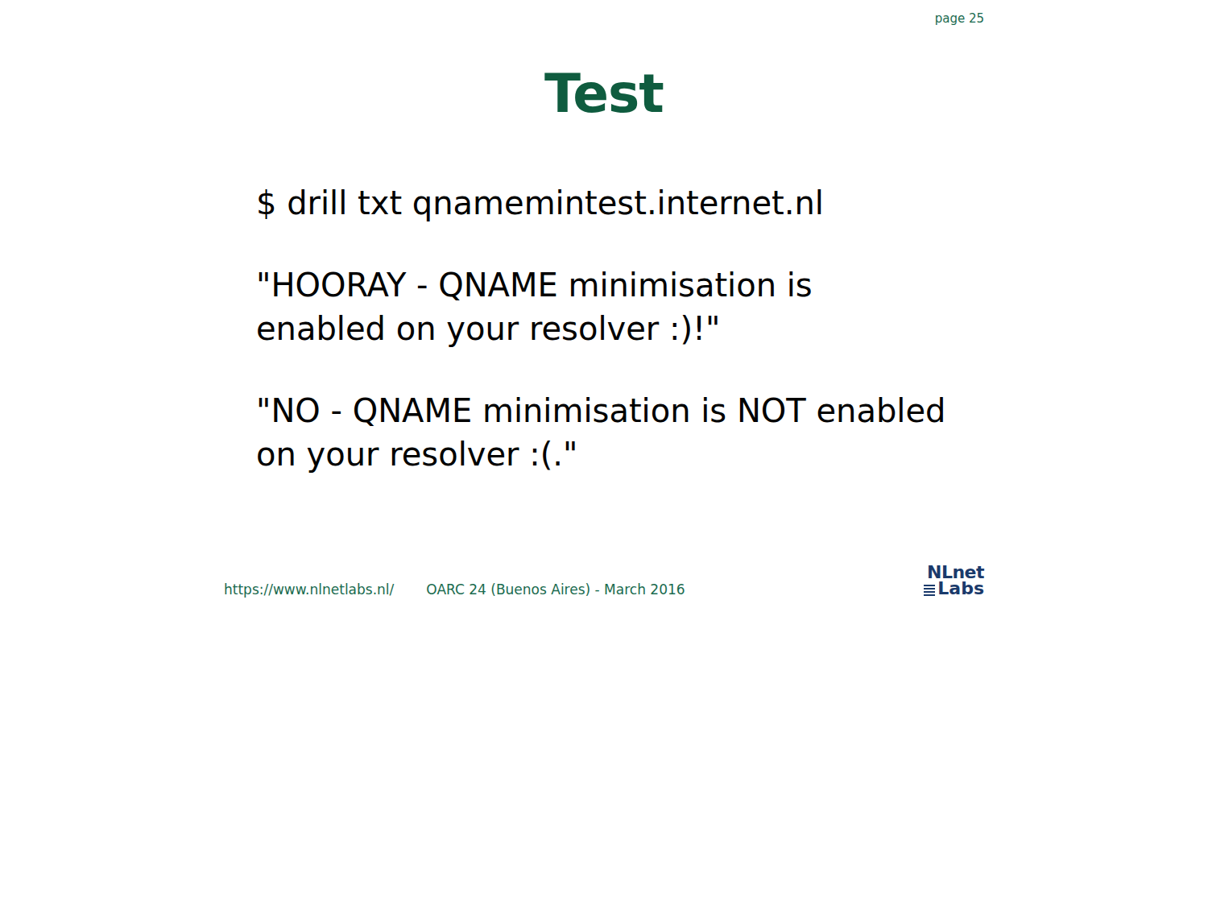page 25
Test
$ drill txt qnamemintest.internet.nl
"HOORAY - QNAME minimisation is enabled on your resolver :)!"
"NO - QNAME minimisation is NOT enabled on your resolver :(."
https://www.nlnetlabs.nl/ OARC 24 (Buenos Aires) - March 2016
NLnet
Labs